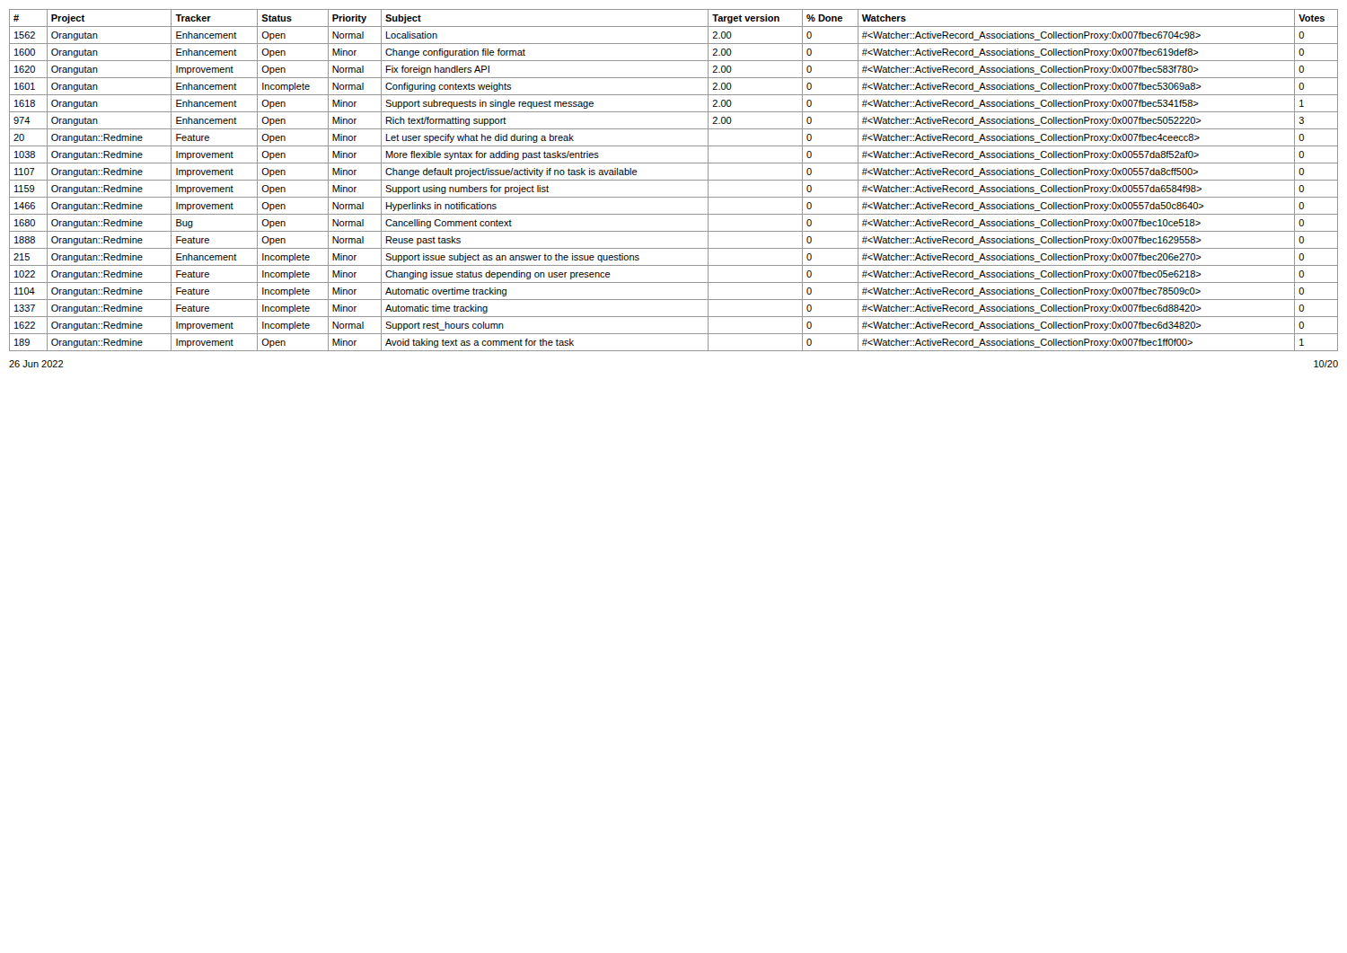| # | Project | Tracker | Status | Priority | Subject | Target version | % Done | Watchers | Votes |
| --- | --- | --- | --- | --- | --- | --- | --- | --- | --- |
| 1562 | Orangutan | Enhancement | Open | Normal | Localisation | 2.00 | 0 | #<Watcher::ActiveRecord_Associations_CollectionProxy:0x007fbec6704c98> | 0 |
| 1600 | Orangutan | Enhancement | Open | Minor | Change configuration file format | 2.00 | 0 | #<Watcher::ActiveRecord_Associations_CollectionProxy:0x007fbec619def8> | 0 |
| 1620 | Orangutan | Improvement | Open | Normal | Fix foreign handlers API | 2.00 | 0 | #<Watcher::ActiveRecord_Associations_CollectionProxy:0x007fbec583f780> | 0 |
| 1601 | Orangutan | Enhancement | Incomplete | Normal | Configuring contexts weights | 2.00 | 0 | #<Watcher::ActiveRecord_Associations_CollectionProxy:0x007fbec53069a8> | 0 |
| 1618 | Orangutan | Enhancement | Open | Minor | Support subrequests in single request message | 2.00 | 0 | #<Watcher::ActiveRecord_Associations_CollectionProxy:0x007fbec5341f58> | 1 |
| 974 | Orangutan | Enhancement | Open | Minor | Rich text/formatting support | 2.00 | 0 | #<Watcher::ActiveRecord_Associations_CollectionProxy:0x007fbec5052220> | 3 |
| 20 | Orangutan::Redmine | Feature | Open | Minor | Let user specify what he did during a break | | 0 | #<Watcher::ActiveRecord_Associations_CollectionProxy:0x007fbec4ceecc8> | 0 |
| 1038 | Orangutan::Redmine | Improvement | Open | Minor | More flexible syntax for adding past tasks/entries | | 0 | #<Watcher::ActiveRecord_Associations_CollectionProxy:0x00557da8f52af0> | 0 |
| 1107 | Orangutan::Redmine | Improvement | Open | Minor | Change default project/issue/activity if no task is available | | 0 | #<Watcher::ActiveRecord_Associations_CollectionProxy:0x00557da8cff500> | 0 |
| 1159 | Orangutan::Redmine | Improvement | Open | Minor | Support using numbers for project list | | 0 | #<Watcher::ActiveRecord_Associations_CollectionProxy:0x00557da6584f98> | 0 |
| 1466 | Orangutan::Redmine | Improvement | Open | Normal | Hyperlinks in notifications | | 0 | #<Watcher::ActiveRecord_Associations_CollectionProxy:0x00557da50c8640> | 0 |
| 1680 | Orangutan::Redmine | Bug | Open | Normal | Cancelling Comment context | | 0 | #<Watcher::ActiveRecord_Associations_CollectionProxy:0x007fbec10ce518> | 0 |
| 1888 | Orangutan::Redmine | Feature | Open | Normal | Reuse past tasks | | 0 | #<Watcher::ActiveRecord_Associations_CollectionProxy:0x007fbec1629558> | 0 |
| 215 | Orangutan::Redmine | Enhancement | Incomplete | Minor | Support issue subject as an answer to the issue questions | | 0 | #<Watcher::ActiveRecord_Associations_CollectionProxy:0x007fbec206e270> | 0 |
| 1022 | Orangutan::Redmine | Feature | Incomplete | Minor | Changing issue status depending on user presence | | 0 | #<Watcher::ActiveRecord_Associations_CollectionProxy:0x007fbec05e6218> | 0 |
| 1104 | Orangutan::Redmine | Feature | Incomplete | Minor | Automatic overtime tracking | | 0 | #<Watcher::ActiveRecord_Associations_CollectionProxy:0x007fbec78509c0> | 0 |
| 1337 | Orangutan::Redmine | Feature | Incomplete | Minor | Automatic time tracking | | 0 | #<Watcher::ActiveRecord_Associations_CollectionProxy:0x007fbec6d88420> | 0 |
| 1622 | Orangutan::Redmine | Improvement | Incomplete | Normal | Support rest_hours column | | 0 | #<Watcher::ActiveRecord_Associations_CollectionProxy:0x007fbec6d34820> | 0 |
| 189 | Orangutan::Redmine | Improvement | Open | Minor | Avoid taking text as a comment for the task | | 0 | #<Watcher::ActiveRecord_Associations_CollectionProxy:0x007fbec1ff0f00> | 1 |
26 Jun 2022 10/20